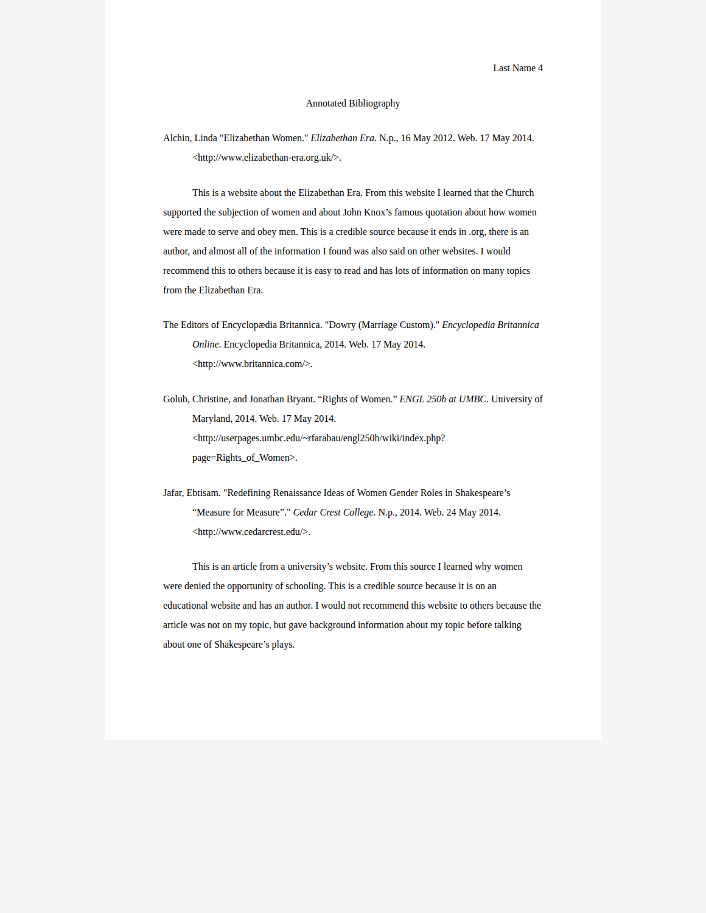Last Name 4
Annotated Bibliography
Alchin, Linda "Elizabethan Women." Elizabethan Era. N.p., 16 May 2012. Web. 17 May 2014. <http://www.elizabethan-era.org.uk/>.
This is a website about the Elizabethan Era. From this website I learned that the Church supported the subjection of women and about John Knox’s famous quotation about how women were made to serve and obey men. This is a credible source because it ends in .org, there is an author, and almost all of the information I found was also said on other websites. I would recommend this to others because it is easy to read and has lots of information on many topics from the Elizabethan Era.
The Editors of Encyclopædia Britannica. "Dowry (Marriage Custom)." Encyclopedia Britannica Online. Encyclopedia Britannica, 2014. Web. 17 May 2014. <http://www.britannica.com/>.
Golub, Christine, and Jonathan Bryant. “Rights of Women.” ENGL 250h at UMBC. University of Maryland, 2014. Web. 17 May 2014. <http://userpages.umbc.edu/~rfarabau/engl250h/wiki/index.php?page=Rights_of_Women>.
Jafar, Ebtisam. "Redefining Renaissance Ideas of Women Gender Roles in Shakespeare’s “Measure for Measure”." Cedar Crest College. N.p., 2014. Web. 24 May 2014. <http://www.cedarcrest.edu/>.
This is an article from a university’s website. From this source I learned why women were denied the opportunity of schooling. This is a credible source because it is on an educational website and has an author. I would not recommend this website to others because the article was not on my topic, but gave background information about my topic before talking about one of Shakespeare’s plays.